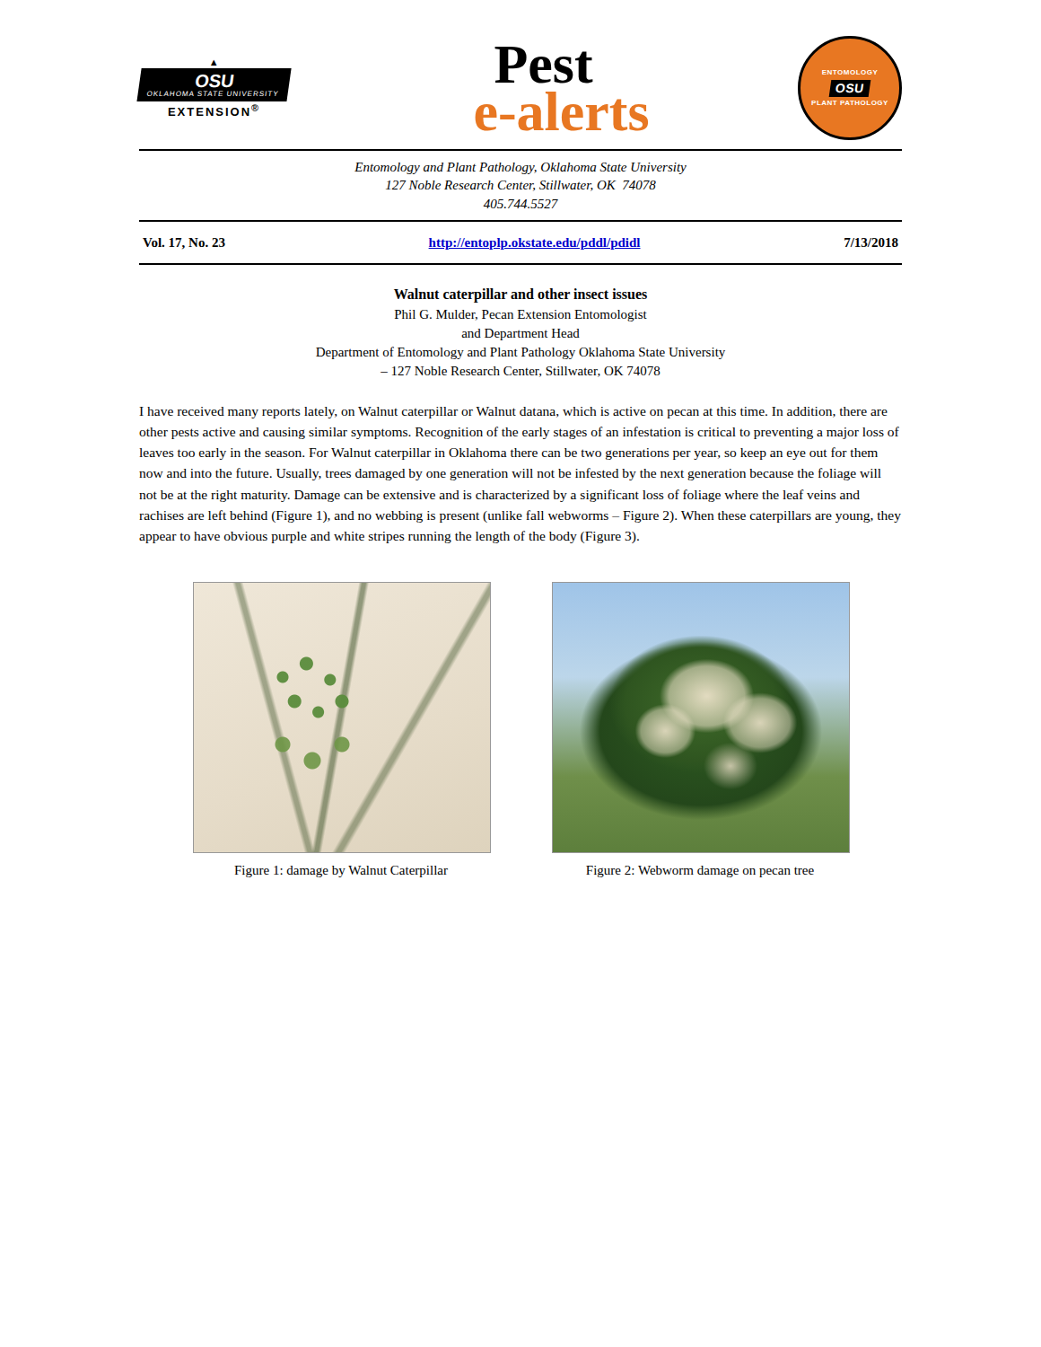▲
OSUOKLAHOMA STATE UNIVERSITY
EXTENSION®
Pest
e-alerts
ENTOMOLOGY
OSU
PLANT PATHOLOGY
Entomology and Plant Pathology, Oklahoma State University
127 Noble Research Center, Stillwater, OK 74078
405.744.5527
Vol. 17, No. 23 http://entoplp.okstate.edu/pddl/pdidl 7/13/2018
Walnut caterpillar and other insect issues
Phil G. Mulder, Pecan Extension Entomologist
and Department Head
Department of Entomology and Plant Pathology Oklahoma State University
– 127 Noble Research Center, Stillwater, OK 74078
I have received many reports lately, on Walnut caterpillar or Walnut datana, which is active on pecan at this time. In addition, there are other pests active and causing similar symptoms. Recognition of the early stages of an infestation is critical to preventing a major loss of leaves too early in the season. For Walnut caterpillar in Oklahoma there can be two generations per year, so keep an eye out for them now and into the future. Usually, trees damaged by one generation will not be infested by the next generation because the foliage will not be at the right maturity. Damage can be extensive and is characterized by a significant loss of foliage where the leaf veins and rachises are left behind (Figure 1), and no webbing is present (unlike fall webworms – Figure 2). When these caterpillars are young, they appear to have obvious purple and white stripes running the length of the body (Figure 3).
Figure 1: damage by Walnut Caterpillar
Figure 2: Webworm damage on pecan tree